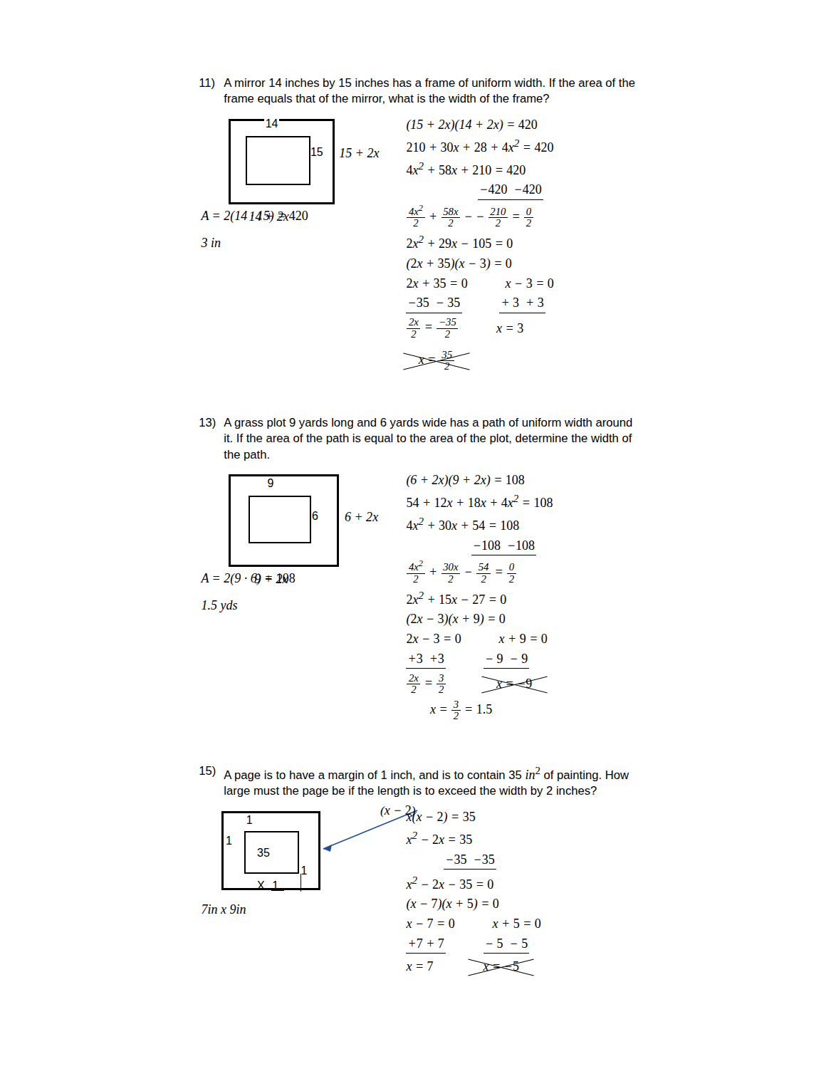11) A mirror 14 inches by 15 inches has a frame of uniform width. If the area of the frame equals that of the mirror, what is the width of the frame?
14 15 15 + 2x 14 + 2x
A = 2(14 · 15) = 420
3 in
(15 + 2x)(14 + 2x) = 420
210 + 30 x + 28 + 4 x2 = 420
4 x2 + 58 x + 210 = 420
−420 −420
4x22 + 58x 2 − − 2102 = 02
2 x2 + 29 x − 105 = 0
(2 x + 35)(x − 3) = 0
2 x + 35 = 0
x − 3 = 0
−35 − 35
+ 3 + 3
2x 2 = −352
x = 3
x = 352
13) A grass plot 9 yards long and 6 yards wide has a path of uniform width around it. If the area of the path is equal to the area of the plot, determine the width of the path.
9 6 6 + 2x 9 + 2x
A = 2(9 · 6) = 108
1.5 yds
(6 + 2x)(9 + 2x) = 108
54 + 12 x + 18 x + 4 x2 = 108
4 x2 + 30 x + 54 = 108
−108 −108
4x22 + 30x 2 − 542 = 02
2 x2 + 15 x − 27 = 0
(2 x − 3)(x + 9) = 0
2 x − 3 = 0
x + 9 = 0
+3 +3
− 9 − 9
2x 2 = 32
x = −9
x = 32 = 1.5
15) A page is to have a margin of 1 inch, and is to contain 35 in2 of painting. How large must the page be if the length is to exceed the width by 2 inches?
1 1 35 1 X 1
(x − 2)
7in x 9in
x(x − 2) = 35
x2 − 2 x = 35
−35 −35
x2 − 2 x − 35 = 0
(x − 7)(x + 5) = 0
x − 7 = 0
x + 5 = 0
+7 + 7
− 5 − 5
x = 7
x = −5